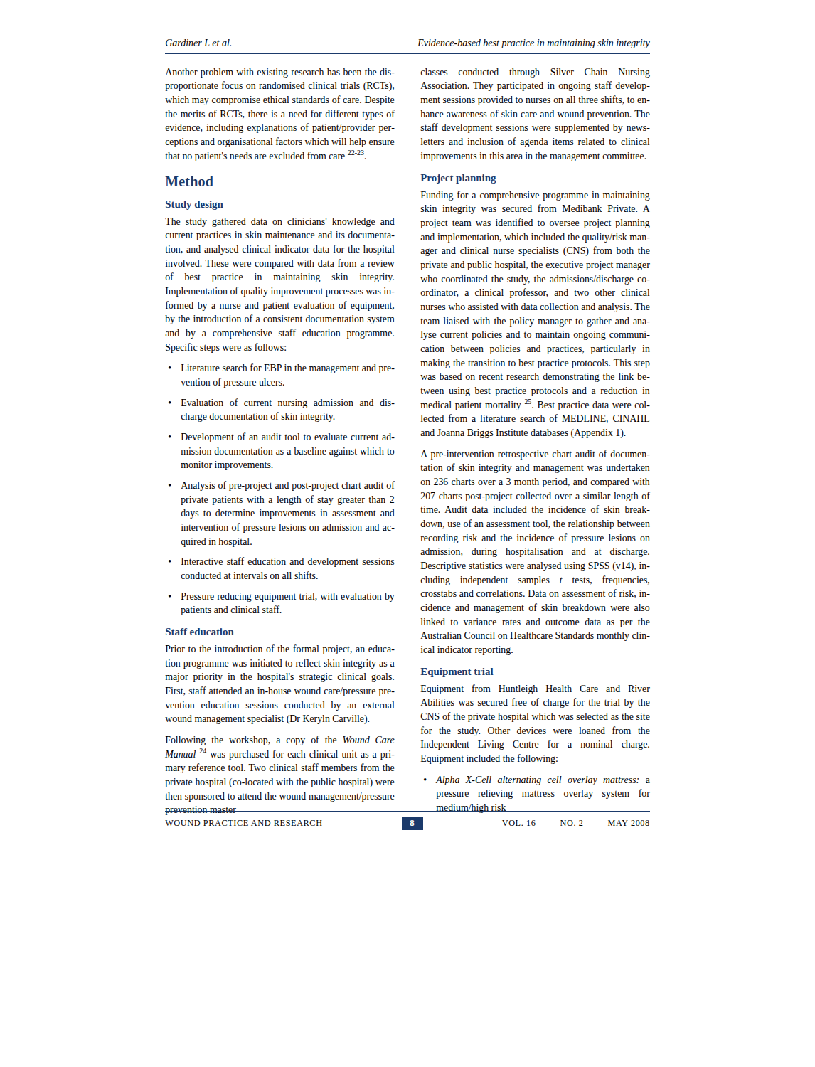Gardiner L et al.
Evidence-based best practice in maintaining skin integrity
Another problem with existing research has been the disproportionate focus on randomised clinical trials (RCTs), which may compromise ethical standards of care. Despite the merits of RCTs, there is a need for different types of evidence, including explanations of patient/provider perceptions and organisational factors which will help ensure that no patient's needs are excluded from care 22-23.
Method
Study design
The study gathered data on clinicians' knowledge and current practices in skin maintenance and its documentation, and analysed clinical indicator data for the hospital involved. These were compared with data from a review of best practice in maintaining skin integrity. Implementation of quality improvement processes was informed by a nurse and patient evaluation of equipment, by the introduction of a consistent documentation system and by a comprehensive staff education programme. Specific steps were as follows:
Literature search for EBP in the management and prevention of pressure ulcers.
Evaluation of current nursing admission and discharge documentation of skin integrity.
Development of an audit tool to evaluate current admission documentation as a baseline against which to monitor improvements.
Analysis of pre-project and post-project chart audit of private patients with a length of stay greater than 2 days to determine improvements in assessment and intervention of pressure lesions on admission and acquired in hospital.
Interactive staff education and development sessions conducted at intervals on all shifts.
Pressure reducing equipment trial, with evaluation by patients and clinical staff.
Staff education
Prior to the introduction of the formal project, an education programme was initiated to reflect skin integrity as a major priority in the hospital's strategic clinical goals. First, staff attended an in-house wound care/pressure prevention education sessions conducted by an external wound management specialist (Dr Keryln Carville).
Following the workshop, a copy of the Wound Care Manual 24 was purchased for each clinical unit as a primary reference tool. Two clinical staff members from the private hospital (co-located with the public hospital) were then sponsored to attend the wound management/pressure prevention master
classes conducted through Silver Chain Nursing Association. They participated in ongoing staff development sessions provided to nurses on all three shifts, to enhance awareness of skin care and wound prevention. The staff development sessions were supplemented by newsletters and inclusion of agenda items related to clinical improvements in this area in the management committee.
Project planning
Funding for a comprehensive programme in maintaining skin integrity was secured from Medibank Private. A project team was identified to oversee project planning and implementation, which included the quality/risk manager and clinical nurse specialists (CNS) from both the private and public hospital, the executive project manager who coordinated the study, the admissions/discharge coordinator, a clinical professor, and two other clinical nurses who assisted with data collection and analysis. The team liaised with the policy manager to gather and analyse current policies and to maintain ongoing communication between policies and practices, particularly in making the transition to best practice protocols. This step was based on recent research demonstrating the link between using best practice protocols and a reduction in medical patient mortality 25. Best practice data were collected from a literature search of MEDLINE, CINAHL and Joanna Briggs Institute databases (Appendix 1).
A pre-intervention retrospective chart audit of documentation of skin integrity and management was undertaken on 236 charts over a 3 month period, and compared with 207 charts post-project collected over a similar length of time. Audit data included the incidence of skin breakdown, use of an assessment tool, the relationship between recording risk and the incidence of pressure lesions on admission, during hospitalisation and at discharge. Descriptive statistics were analysed using SPSS (v14), including independent samples t tests, frequencies, crosstabs and correlations. Data on assessment of risk, incidence and management of skin breakdown were also linked to variance rates and outcome data as per the Australian Council on Healthcare Standards monthly clinical indicator reporting.
Equipment trial
Equipment from Huntleigh Health Care and River Abilities was secured free of charge for the trial by the CNS of the private hospital which was selected as the site for the study. Other devices were loaned from the Independent Living Centre for a nominal charge. Equipment included the following:
Alpha X-Cell alternating cell overlay mattress: a pressure relieving mattress overlay system for medium/high risk
WOUND PRACTICE AND RESEARCH
8
VOL. 16 NO. 2 MAY 2008